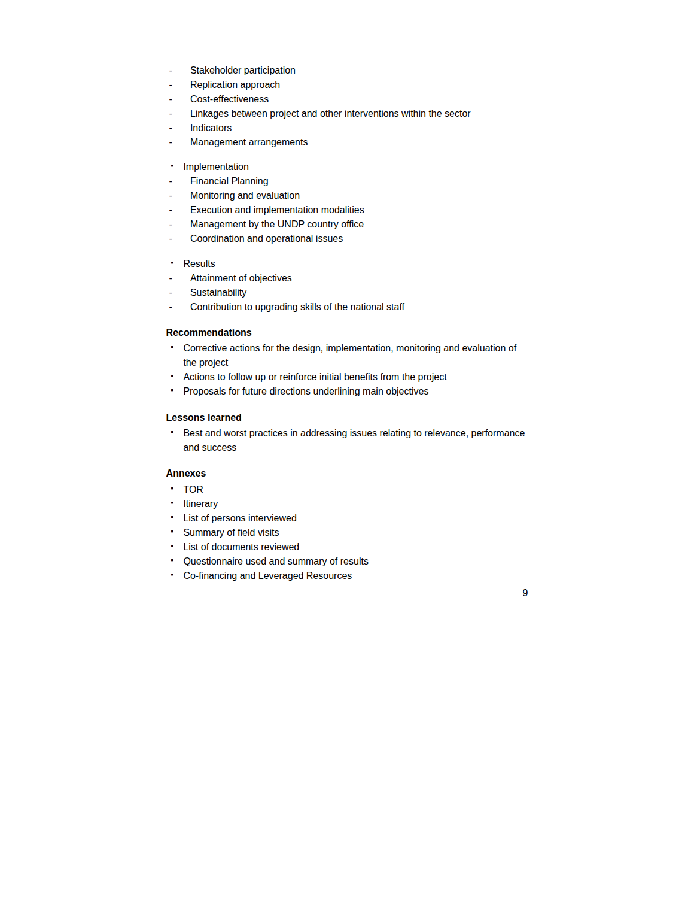Stakeholder participation
Replication approach
Cost-effectiveness
Linkages between project and other interventions within the sector
Indicators
Management arrangements
Implementation
Financial Planning
Monitoring and evaluation
Execution and implementation modalities
Management by the UNDP country office
Coordination and operational issues
Results
Attainment of objectives
Sustainability
Contribution to upgrading skills of the national staff
Recommendations
Corrective actions for the design, implementation, monitoring and evaluation of the project
Actions to follow up or reinforce initial benefits from the project
Proposals for future directions underlining main objectives
Lessons learned
Best and worst practices in addressing issues relating to relevance, performance and success
Annexes
TOR
Itinerary
List of persons interviewed
Summary of field visits
List of documents reviewed
Questionnaire used and summary of results
Co-financing and Leveraged Resources
9